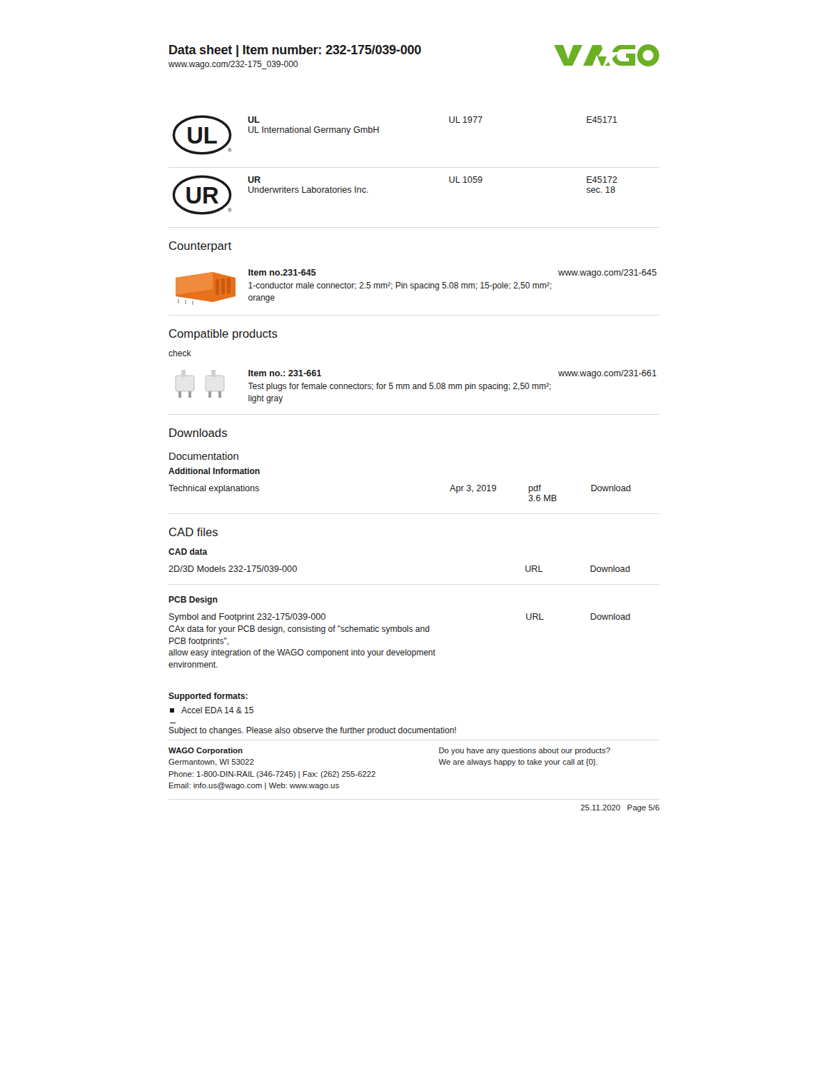Data sheet | Item number: 232-175/039-000
www.wago.com/232-175_039-000
| UL ® | UL UL International Germany GmbH | UL 1977 | E45171 |
| UR ® | UR Underwriters Laboratories Inc. | UL 1059 | E45172 sec. 18 |
Counterpart
| | Item no.231-645 1-conductor male connector; 2.5 mm²; Pin spacing 5.08 mm; 15-pole; 2,50 mm²; orange | www.wago.com/231-645 |
Compatible products
check
| | Item no.: 231-661 Test plugs for female connectors; for 5 mm and 5.08 mm pin spacing; 2,50 mm²; light gray | www.wago.com/231-661 |
Downloads
Documentation
Additional Information
| Technical explanations | Apr 3, 2019 | pdf 3.6 MB | Download |
CAD files
CAD data
| 2D/3D Models 232-175/039-000 | | URL | Download |
PCB Design
| Symbol and Footprint 232-175/039-000 CAx data for your PCB design, consisting of "schematic symbols and PCB footprints", allow easy integration of the WAGO component into your development environment. | | URL | Download |
Supported formats:
Accel EDA 14 & 15
Subject to changes. Please also observe the further product documentation!
WAGO Corporation
Germantown, WI 53022
Phone: 1-800-DIN-RAIL (346-7245) | Fax: (262) 255-6222
Email: info.us@wago.com | Web: www.wago.us
Do you have any questions about our products?
We are always happy to take your call at {0}.
25.11.2020 Page 5/6